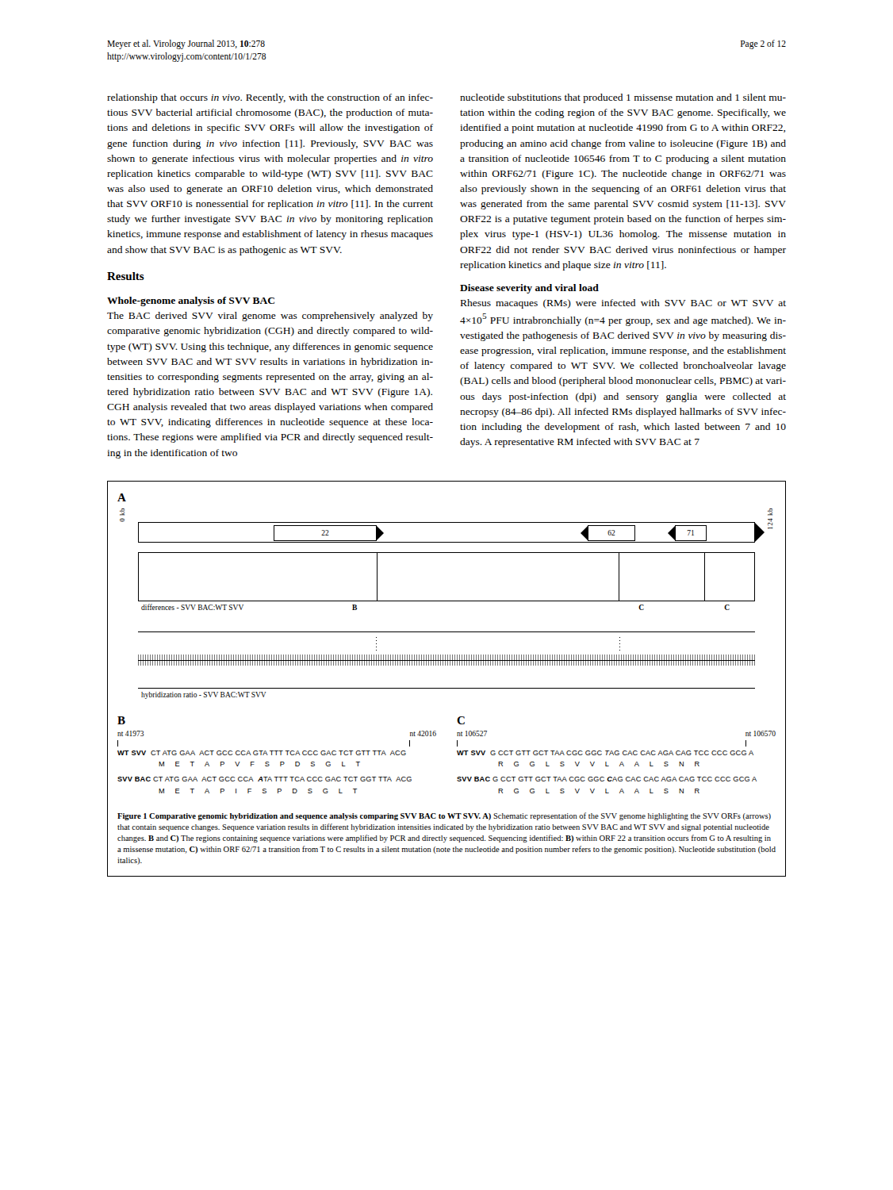Meyer et al. Virology Journal 2013, 10:278
http://www.virologyj.com/content/10/1/278
Page 2 of 12
relationship that occurs in vivo. Recently, with the construction of an infectious SVV bacterial artificial chromosome (BAC), the production of mutations and deletions in specific SVV ORFs will allow the investigation of gene function during in vivo infection [11]. Previously, SVV BAC was shown to generate infectious virus with molecular properties and in vitro replication kinetics comparable to wild-type (WT) SVV [11]. SVV BAC was also used to generate an ORF10 deletion virus, which demonstrated that SVV ORF10 is nonessential for replication in vitro [11]. In the current study we further investigate SVV BAC in vivo by monitoring replication kinetics, immune response and establishment of latency in rhesus macaques and show that SVV BAC is as pathogenic as WT SVV.
Results
Whole-genome analysis of SVV BAC
The BAC derived SVV viral genome was comprehensively analyzed by comparative genomic hybridization (CGH) and directly compared to wild-type (WT) SVV. Using this technique, any differences in genomic sequence between SVV BAC and WT SVV results in variations in hybridization intensities to corresponding segments represented on the array, giving an altered hybridization ratio between SVV BAC and WT SVV (Figure 1A). CGH analysis revealed that two areas displayed variations when compared to WT SVV, indicating differences in nucleotide sequence at these locations. These regions were amplified via PCR and directly sequenced resulting in the identification of two
nucleotide substitutions that produced 1 missense mutation and 1 silent mutation within the coding region of the SVV BAC genome. Specifically, we identified a point mutation at nucleotide 41990 from G to A within ORF22, producing an amino acid change from valine to isoleucine (Figure 1B) and a transition of nucleotide 106546 from T to C producing a silent mutation within ORF62/71 (Figure 1C). The nucleotide change in ORF62/71 was also previously shown in the sequencing of an ORF61 deletion virus that was generated from the same parental SVV cosmid system [11-13]. SVV ORF22 is a putative tegument protein based on the function of herpes simplex virus type-1 (HSV-1) UL36 homolog. The missense mutation in ORF22 did not render SVV BAC derived virus noninfectious or hamper replication kinetics and plaque size in vitro [11].
Disease severity and viral load
Rhesus macaques (RMs) were infected with SVV BAC or WT SVV at 4×105 PFU intrabronchially (n=4 per group, sex and age matched). We investigated the pathogenesis of BAC derived SVV in vivo by measuring disease progression, viral replication, immune response, and the establishment of latency compared to WT SVV. We collected bronchoalveolar lavage (BAL) cells and blood (peripheral blood mononuclear cells, PBMC) at various days post-infection (dpi) and sensory ganglia were collected at necropsy (84–86 dpi). All infected RMs displayed hallmarks of SVV infection including the development of rash, which lasted between 7 and 10 days. A representative RM infected with SVV BAC at 7
A
0 kb
124 kb
22
62
71
differences - SVV BAC:WT SVV
B
C
C
hybridization ratio - SVV BAC:WT SVV
B
nt 41973 nt 42016
WT SVV CT ATG GAA ACT GCC CCA GTA TTT TCA CCC GAC TCT GTT TTA ACG
M E T A P V F S P D S G L T
SVV BAC CT ATG GAA ACT GCC CCA ATA TTT TCA CCC GAC TCT GGT TTA ACG
M E T A P I F S P D S G L T
C
nt 106527 nt 106570
WT SVV G CCT GTT GCT TAA CGC GGC TAG CAC CAC AGA CAG TCC CCC GCG A
R G G L S V V L A A L S N R
SVV BAC G CCT GTT GCT TAA CGC GGC CAG CAC CAC AGA CAG TCC CCC GCG A
R G G L S V V L A A L S N R
Figure 1 Comparative genomic hybridization and sequence analysis comparing SVV BAC to WT SVV. A) Schematic representation of the SVV genome highlighting the SVV ORFs (arrows) that contain sequence changes. Sequence variation results in different hybridization intensities indicated by the hybridization ratio between SVV BAC and WT SVV and signal potential nucleotide changes. B and C) The regions containing sequence variations were amplified by PCR and directly sequenced. Sequencing identified: B) within ORF 22 a transition occurs from G to A resulting in a missense mutation, C) within ORF 62/71 a transition from T to C results in a silent mutation (note the nucleotide and position number refers to the genomic position). Nucleotide substitution (bold italics).